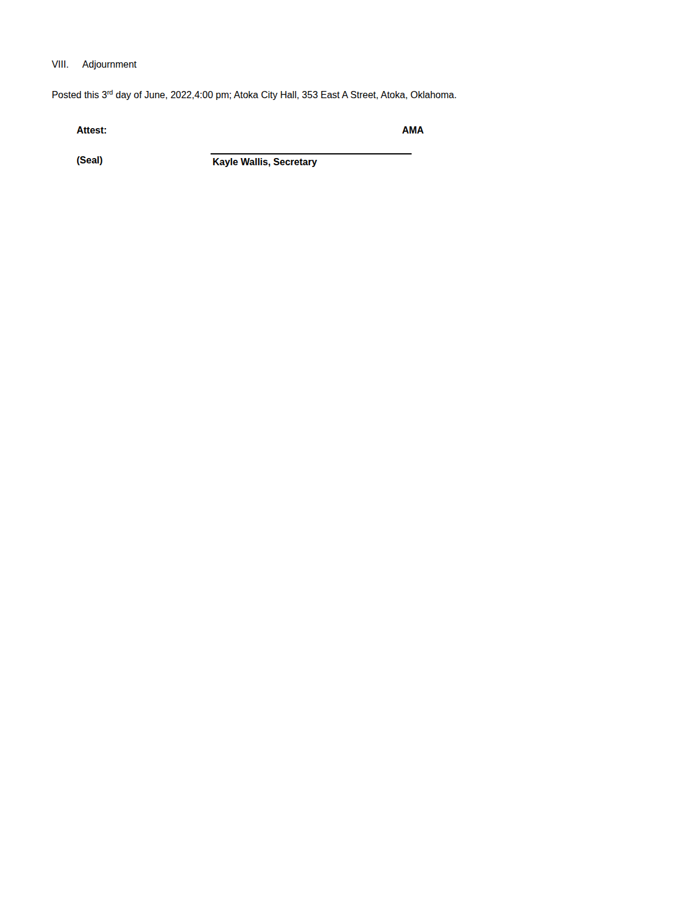VIII. Adjournment
Posted this 3rd day of June, 2022,4:00 pm; Atoka City Hall, 353 East A Street, Atoka, Oklahoma.
Attest: AMA
(Seal) Kayle Wallis, Secretary